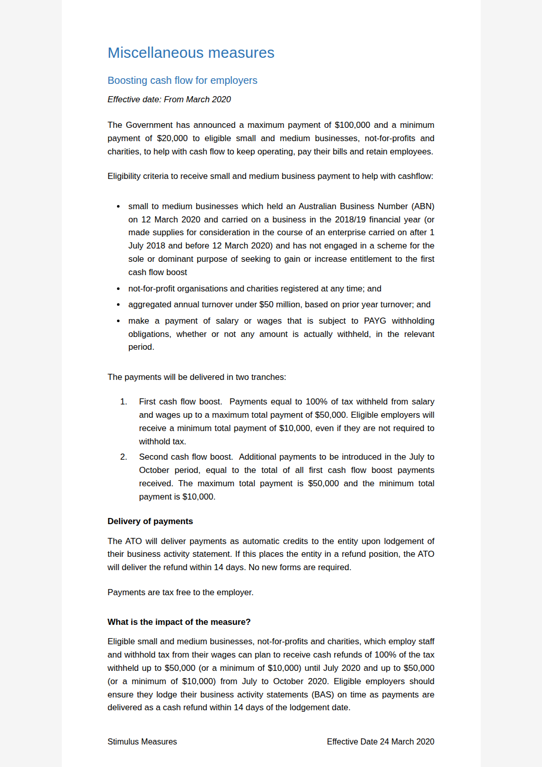Miscellaneous measures
Boosting cash flow for employers
Effective date: From March 2020
The Government has announced a maximum payment of $100,000 and a minimum payment of $20,000 to eligible small and medium businesses, not-for-profits and charities, to help with cash flow to keep operating, pay their bills and retain employees.
Eligibility criteria to receive small and medium business payment to help with cashflow:
small to medium businesses which held an Australian Business Number (ABN) on 12 March 2020 and carried on a business in the 2018/19 financial year (or made supplies for consideration in the course of an enterprise carried on after 1 July 2018 and before 12 March 2020) and has not engaged in a scheme for the sole or dominant purpose of seeking to gain or increase entitlement to the first cash flow boost
not-for-profit organisations and charities registered at any time; and
aggregated annual turnover under $50 million, based on prior year turnover; and
make a payment of salary or wages that is subject to PAYG withholding obligations, whether or not any amount is actually withheld, in the relevant period.
The payments will be delivered in two tranches:
First cash flow boost. Payments equal to 100% of tax withheld from salary and wages up to a maximum total payment of $50,000. Eligible employers will receive a minimum total payment of $10,000, even if they are not required to withhold tax.
Second cash flow boost. Additional payments to be introduced in the July to October period, equal to the total of all first cash flow boost payments received. The maximum total payment is $50,000 and the minimum total payment is $10,000.
Delivery of payments
The ATO will deliver payments as automatic credits to the entity upon lodgement of their business activity statement. If this places the entity in a refund position, the ATO will deliver the refund within 14 days. No new forms are required.
Payments are tax free to the employer.
What is the impact of the measure?
Eligible small and medium businesses, not-for-profits and charities, which employ staff and withhold tax from their wages can plan to receive cash refunds of 100% of the tax withheld up to $50,000 (or a minimum of $10,000) until July 2020 and up to $50,000 (or a minimum of $10,000) from July to October 2020. Eligible employers should ensure they lodge their business activity statements (BAS) on time as payments are delivered as a cash refund within 14 days of the lodgement date.
Stimulus Measures Effective Date 24 March 2020